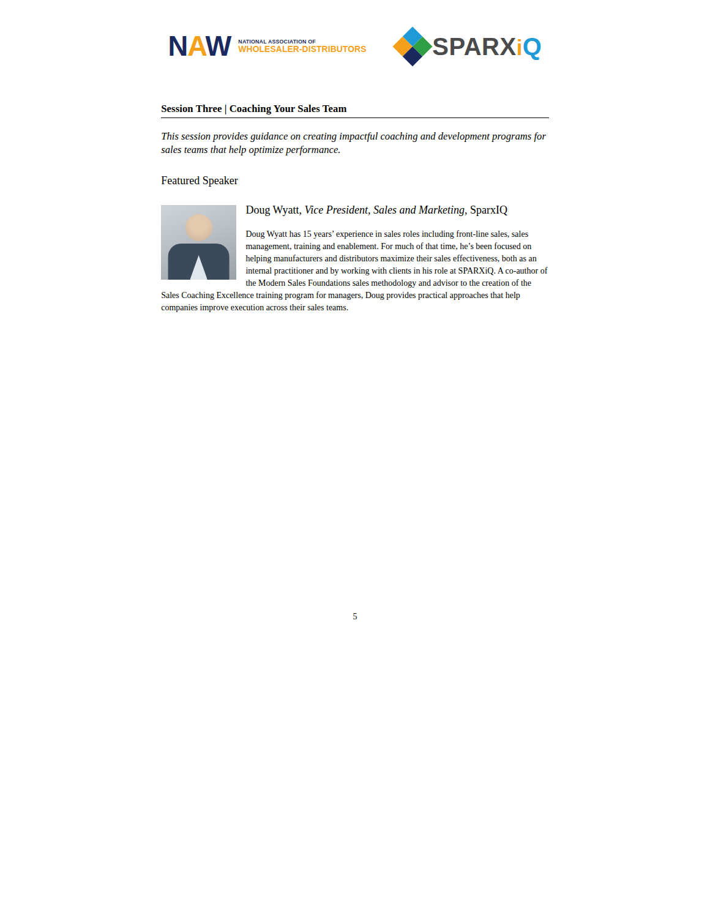NAW
NATIONAL ASSOCIATION OF
WHOLESALER-DISTRIBUTORS
SPARXiQ
Session Three | Coaching Your Sales Team
This session provides guidance on creating impactful coaching and development programs for sales teams that help optimize performance.
Featured Speaker
Doug Wyatt, Vice President, Sales and Marketing, SparxIQ
Doug Wyatt has 15 years’ experience in sales roles including front-line sales, sales management, training and enablement. For much of that time, he’s been focused on helping manufacturers and distributors maximize their sales effectiveness, both as an internal practitioner and by working with clients in his role at SPARXiQ. A co-author of the Modern Sales Foundations sales methodology and advisor to the creation of the Sales Coaching Excellence training program for managers, Doug provides practical approaches that help companies improve execution across their sales teams.
5